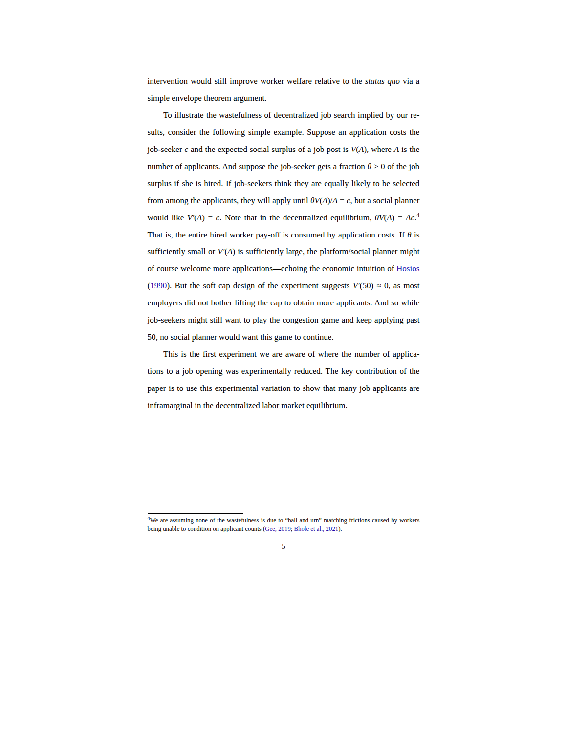intervention would still improve worker welfare relative to the status quo via a simple envelope theorem argument.
To illustrate the wastefulness of decentralized job search implied by our results, consider the following simple example. Suppose an application costs the job-seeker c and the expected social surplus of a job post is V(A), where A is the number of applicants. And suppose the job-seeker gets a fraction θ > 0 of the job surplus if she is hired. If job-seekers think they are equally likely to be selected from among the applicants, they will apply until θV(A)/A = c, but a social planner would like V′(A) = c. Note that in the decentralized equilibrium, θV(A) = Ac.4 That is, the entire hired worker pay-off is consumed by application costs. If θ is sufficiently small or V′(A) is sufficiently large, the platform/social planner might of course welcome more applications—echoing the economic intuition of Hosios (1990). But the soft cap design of the experiment suggests V′(50) ≈ 0, as most employers did not bother lifting the cap to obtain more applicants. And so while job-seekers might still want to play the congestion game and keep applying past 50, no social planner would want this game to continue.
This is the first experiment we are aware of where the number of applications to a job opening was experimentally reduced. The key contribution of the paper is to use this experimental variation to show that many job applicants are inframarginal in the decentralized labor market equilibrium.
4We are assuming none of the wastefulness is due to “ball and urn” matching frictions caused by workers being unable to condition on applicant counts (Gee, 2019; Bhole et al., 2021).
5